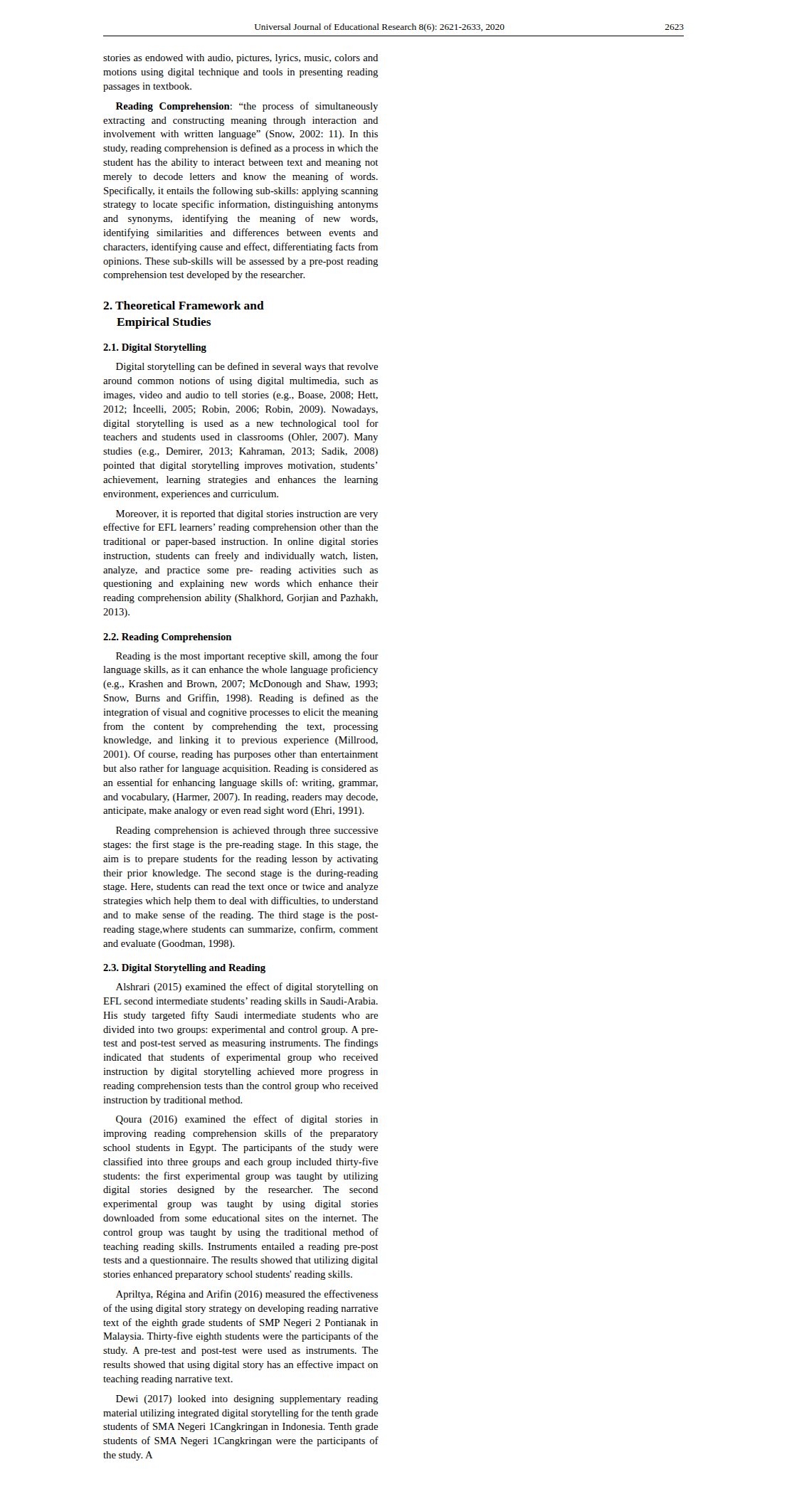Universal Journal of Educational Research 8(6): 2621-2633, 2020 2623
stories as endowed with audio, pictures, lyrics, music, colors and motions using digital technique and tools in presenting reading passages in textbook.
Reading Comprehension: “the process of simultaneously extracting and constructing meaning through interaction and involvement with written language” (Snow, 2002: 11). In this study, reading comprehension is defined as a process in which the student has the ability to interact between text and meaning not merely to decode letters and know the meaning of words. Specifically, it entails the following sub-skills: applying scanning strategy to locate specific information, distinguishing antonyms and synonyms, identifying the meaning of new words, identifying similarities and differences between events and characters, identifying cause and effect, differentiating facts from opinions. These sub-skills will be assessed by a pre-post reading comprehension test developed by the researcher.
2. Theoretical Framework andEmpirical Studies
2.1. Digital Storytelling
Digital storytelling can be defined in several ways that revolve around common notions of using digital multimedia, such as images, video and audio to tell stories (e.g., Boase, 2008; Hett, 2012; İnceelli, 2005; Robin, 2006; Robin, 2009). Nowadays, digital storytelling is used as a new technological tool for teachers and students used in classrooms (Ohler, 2007). Many studies (e.g., Demirer, 2013; Kahraman, 2013; Sadik, 2008) pointed that digital storytelling improves motivation, students’ achievement, learning strategies and enhances the learning environment, experiences and curriculum.
Moreover, it is reported that digital stories instruction are very effective for EFL learners’ reading comprehension other than the traditional or paper-based instruction. In online digital stories instruction, students can freely and individually watch, listen, analyze, and practice some pre- reading activities such as questioning and explaining new words which enhance their reading comprehension ability (Shalkhord, Gorjian and Pazhakh, 2013).
2.2. Reading Comprehension
Reading is the most important receptive skill, among the four language skills, as it can enhance the whole language proficiency (e.g., Krashen and Brown, 2007; McDonough and Shaw, 1993; Snow, Burns and Griffin, 1998). Reading is defined as the integration of visual and cognitive processes to elicit the meaning from the content by comprehending the text, processing knowledge, and linking it to previous experience (Millrood, 2001). Of course, reading has purposes other than entertainment but also rather for language acquisition. Reading is considered as an essential for enhancing language skills of: writing, grammar, and vocabulary, (Harmer, 2007). In reading, readers may decode, anticipate, make analogy or even read sight word (Ehri, 1991).
Reading comprehension is achieved through three successive stages: the first stage is the pre-reading stage. In this stage, the aim is to prepare students for the reading lesson by activating their prior knowledge. The second stage is the during-reading stage. Here, students can read the text once or twice and analyze strategies which help them to deal with difficulties, to understand and to make sense of the reading. The third stage is the post-reading stage,where students can summarize, confirm, comment and evaluate (Goodman, 1998).
2.3. Digital Storytelling and Reading
Alshrari (2015) examined the effect of digital storytelling on EFL second intermediate students’ reading skills in Saudi-Arabia. His study targeted fifty Saudi intermediate students who are divided into two groups: experimental and control group. A pre-test and post-test served as measuring instruments. The findings indicated that students of experimental group who received instruction by digital storytelling achieved more progress in reading comprehension tests than the control group who received instruction by traditional method.
Qoura (2016) examined the effect of digital stories in improving reading comprehension skills of the preparatory school students in Egypt. The participants of the study were classified into three groups and each group included thirty-five students: the first experimental group was taught by utilizing digital stories designed by the researcher. The second experimental group was taught by using digital stories downloaded from some educational sites on the internet. The control group was taught by using the traditional method of teaching reading skills. Instruments entailed a reading pre-post tests and a questionnaire. The results showed that utilizing digital stories enhanced preparatory school students' reading skills.
Apriltya, Régina and Arifin (2016) measured the effectiveness of the using digital story strategy on developing reading narrative text of the eighth grade students of SMP Negeri 2 Pontianak in Malaysia. Thirty-five eighth students were the participants of the study. A pre-test and post-test were used as instruments. The results showed that using digital story has an effective impact on teaching reading narrative text.
Dewi (2017) looked into designing supplementary reading material utilizing integrated digital storytelling for the tenth grade students of SMA Negeri 1Cangkringan in Indonesia. Tenth grade students of SMA Negeri 1Cangkringan were the participants of the study. A